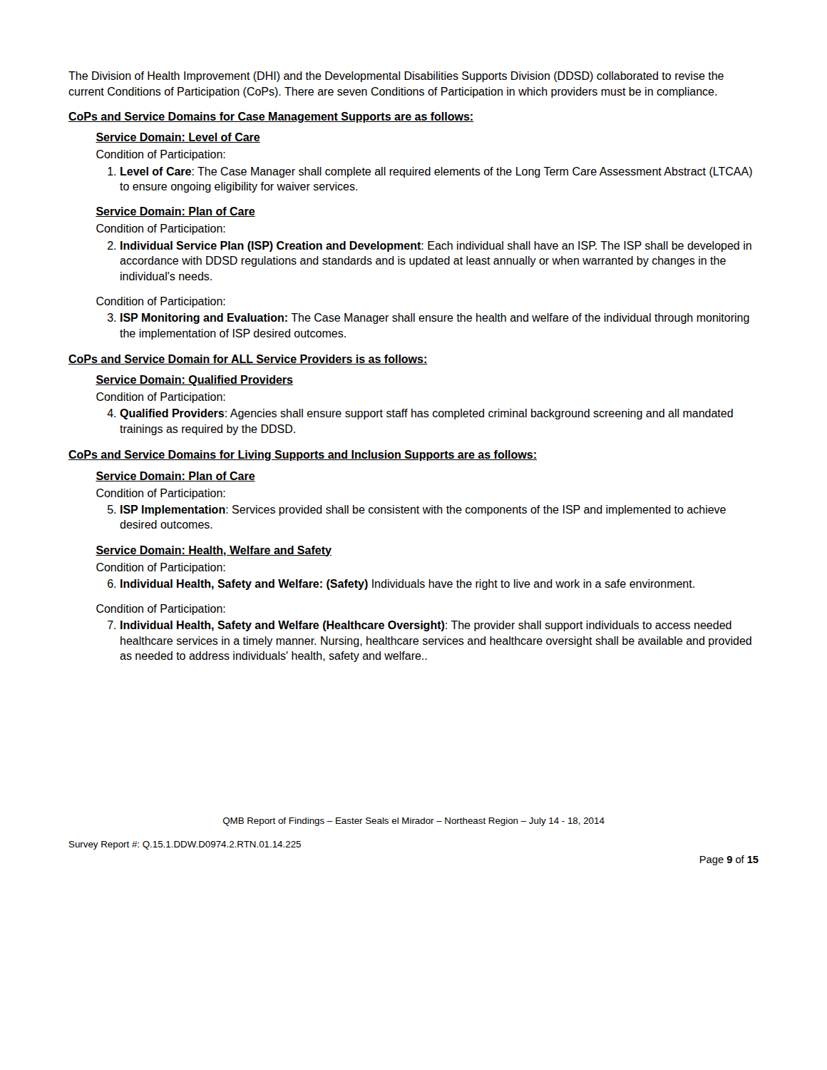The Division of Health Improvement (DHI) and the Developmental Disabilities Supports Division (DDSD) collaborated to revise the current Conditions of Participation (CoPs). There are seven Conditions of Participation in which providers must be in compliance.
CoPs and Service Domains for Case Management Supports are as follows:
Service Domain: Level of Care
Condition of Participation:
Level of Care: The Case Manager shall complete all required elements of the Long Term Care Assessment Abstract (LTCAA) to ensure ongoing eligibility for waiver services.
Service Domain: Plan of Care
Condition of Participation:
Individual Service Plan (ISP) Creation and Development: Each individual shall have an ISP. The ISP shall be developed in accordance with DDSD regulations and standards and is updated at least annually or when warranted by changes in the individual's needs.
Condition of Participation:
ISP Monitoring and Evaluation: The Case Manager shall ensure the health and welfare of the individual through monitoring the implementation of ISP desired outcomes.
CoPs and Service Domain for ALL Service Providers is as follows:
Service Domain: Qualified Providers
Condition of Participation:
Qualified Providers: Agencies shall ensure support staff has completed criminal background screening and all mandated trainings as required by the DDSD.
CoPs and Service Domains for Living Supports and Inclusion Supports are as follows:
Service Domain: Plan of Care
Condition of Participation:
ISP Implementation: Services provided shall be consistent with the components of the ISP and implemented to achieve desired outcomes.
Service Domain: Health, Welfare and Safety
Condition of Participation:
Individual Health, Safety and Welfare: (Safety) Individuals have the right to live and work in a safe environment.
Condition of Participation:
Individual Health, Safety and Welfare (Healthcare Oversight): The provider shall support individuals to access needed healthcare services in a timely manner. Nursing, healthcare services and healthcare oversight shall be available and provided as needed to address individuals' health, safety and welfare..
QMB Report of Findings – Easter Seals el Mirador – Northeast Region – July 14 - 18, 2014
Survey Report #: Q.15.1.DDW.D0974.2.RTN.01.14.225
Page 9 of 15